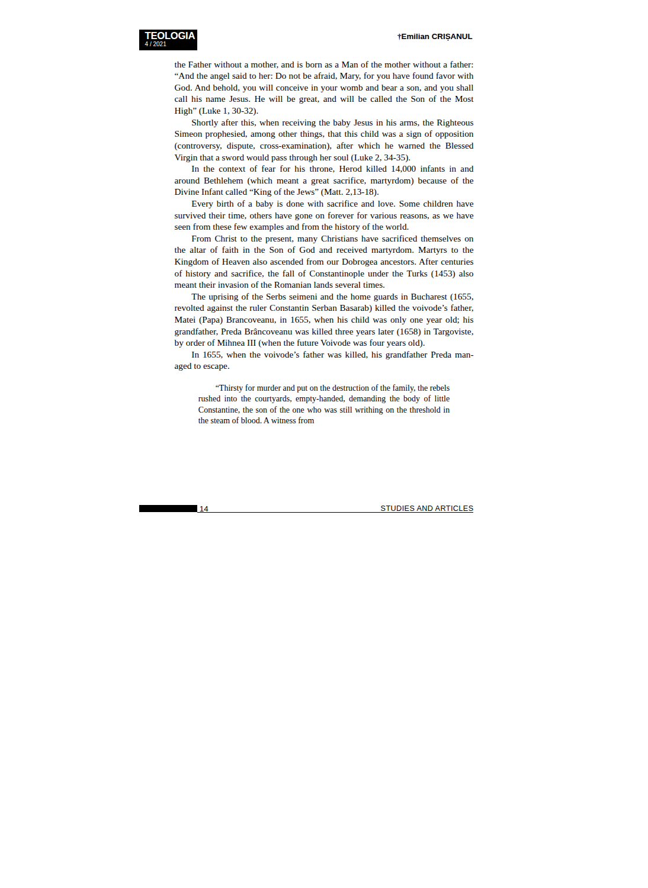TEOLOGIA 4 / 2021
†Emilian CRIȘANUL
the Father without a mother, and is born as a Man of the mother without a father: “And the angel said to her: Do not be afraid, Mary, for you have found favor with God. And behold, you will conceive in your womb and bear a son, and you shall call his name Jesus. He will be great, and will be called the Son of the Most High” (Luke 1, 30-32).
Shortly after this, when receiving the baby Jesus in his arms, the Righteous Simeon prophesied, among other things, that this child was a sign of opposition (controversy, dispute, cross-examination), after which he warned the Blessed Virgin that a sword would pass through her soul (Luke 2, 34-35).
In the context of fear for his throne, Herod killed 14,000 infants in and around Bethlehem (which meant a great sacrifice, martyrdom) because of the Divine Infant called “King of the Jews” (Matt. 2,13-18).
Every birth of a baby is done with sacrifice and love. Some children have survived their time, others have gone on forever for various reasons, as we have seen from these few examples and from the history of the world.
From Christ to the present, many Christians have sacrificed themselves on the altar of faith in the Son of God and received martyrdom. Martyrs to the Kingdom of Heaven also ascended from our Dobrogea ancestors. After centuries of history and sacrifice, the fall of Constantinople under the Turks (1453) also meant their invasion of the Romanian lands several times.
The uprising of the Serbs seimeni and the home guards in Bucharest (1655, revolted against the ruler Constantin Serban Basarab) killed the voivode’s father, Matei (Papa) Brancoveanu, in 1655, when his child was only one year old; his grandfather, Preda Brâncoveanu was killed three years later (1658) in Targoviste, by order of Mihnea III (when the future Voivode was four years old).
In 1655, when the voivode’s father was killed, his grandfather Preda managed to escape.
“Thirsty for murder and put on the destruction of the family, the rebels rushed into the courtyards, empty-handed, demanding the body of little Constantine, the son of the one who was still writhing on the threshold in the steam of blood. A witness from
14
STUDIES AND ARTICLES